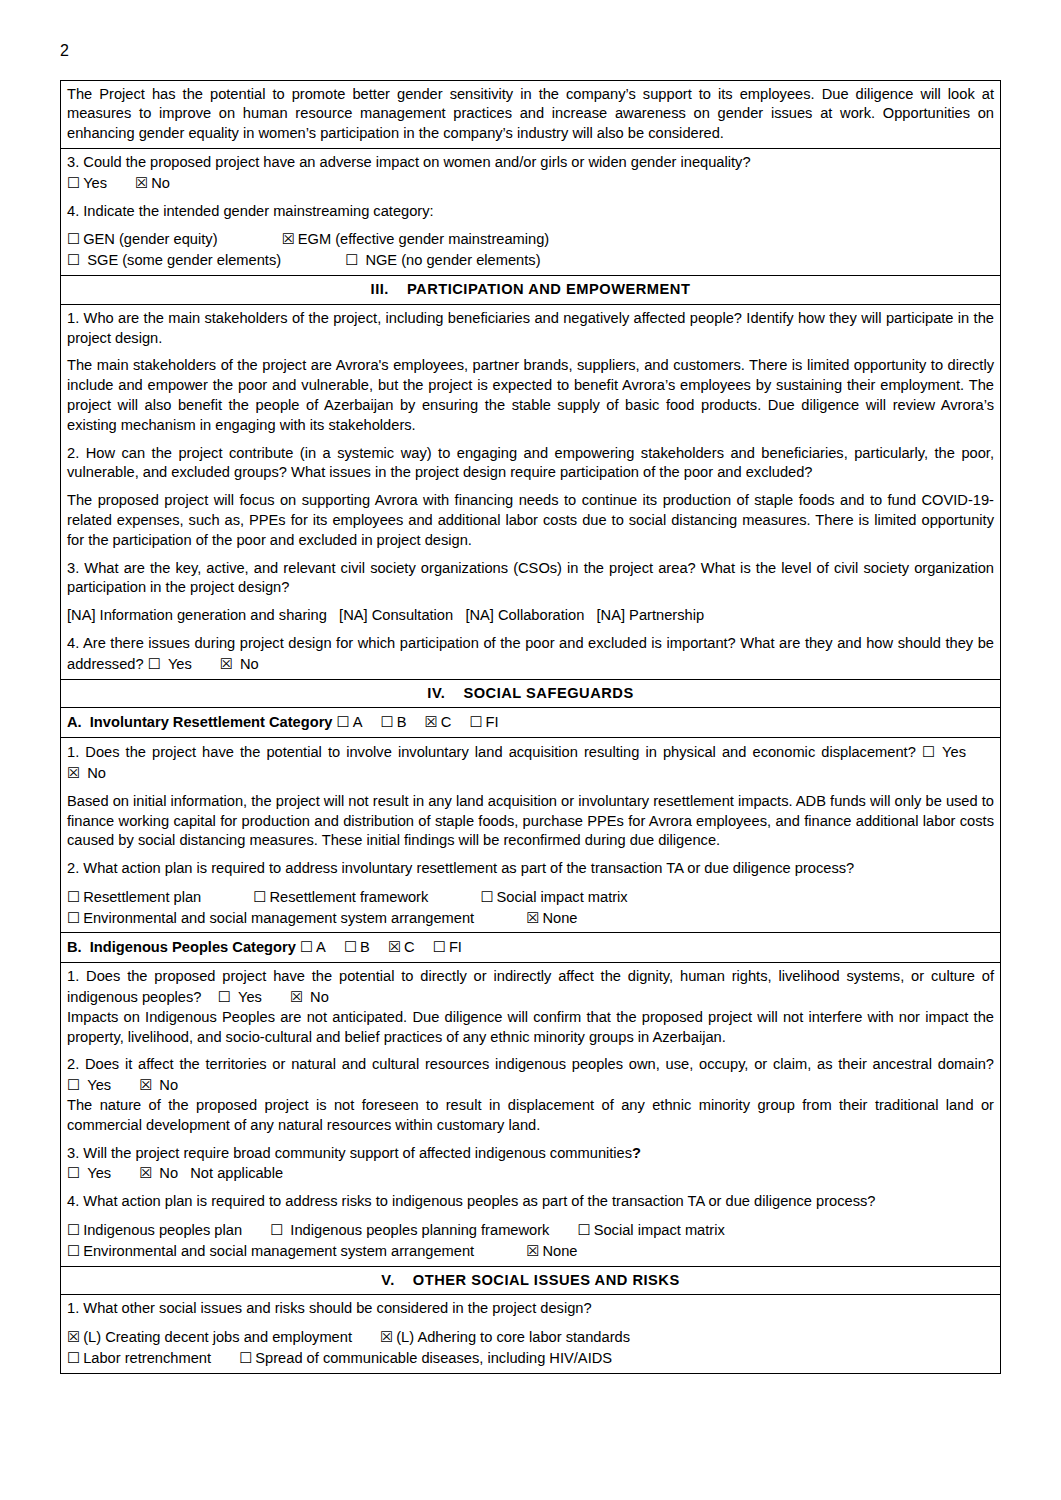2
| The Project has the potential to promote better gender sensitivity in the company’s support to its employees. Due diligence will look at measures to improve on human resource management practices and increase awareness on gender issues at work. Opportunities on enhancing gender equality in women’s participation in the company’s industry will also be considered. |
| 3. Could the proposed project have an adverse impact on women and/or girls or widen gender inequality? ☐ Yes ☒ No 4. Indicate the intended gender mainstreaming category: ☐ GEN (gender equity) ☒ EGM (effective gender mainstreaming) ☐ SGE (some gender elements) ☐ NGE (no gender elements) |
| III. PARTICIPATION AND EMPOWERMENT |
| 1. Who are the main stakeholders of the project, including beneficiaries and negatively affected people? Identify how they will participate in the project design. The main stakeholders of the project are Avrora's employees, partner brands, suppliers, and customers. There is limited opportunity to directly include and empower the poor and vulnerable, but the project is expected to benefit Avrora’s employees by sustaining their employment. The project will also benefit the people of Azerbaijan by ensuring the stable supply of basic food products. Due diligence will review Avrora’s existing mechanism in engaging with its stakeholders. 2. How can the project contribute (in a systemic way) to engaging and empowering stakeholders and beneficiaries, particularly, the poor, vulnerable, and excluded groups? What issues in the project design require participation of the poor and excluded? The proposed project will focus on supporting Avrora with financing needs to continue its production of staple foods and to fund COVID-19-related expenses, such as, PPEs for its employees and additional labor costs due to social distancing measures. There is limited opportunity for the participation of the poor and excluded in project design. 3. What are the key, active, and relevant civil society organizations (CSOs) in the project area? What is the level of civil society organization participation in the project design? [NA] Information generation and sharing [NA] Consultation [NA] Collaboration [NA] Partnership 4. Are there issues during project design for which participation of the poor and excluded is important? What are they and how should they be addressed? ☐ Yes ☒ No |
| IV. SOCIAL SAFEGUARDS |
| A. Involuntary Resettlement Category ☐ A ☐ B ☒ C ☐ FI |
| 1. Does the project have the potential to involve involuntary land acquisition resulting in physical and economic displacement? ☐ Yes ☒ No Based on initial information, the project will not result in any land acquisition or involuntary resettlement impacts. ADB funds will only be used to finance working capital for production and distribution of staple foods, purchase PPEs for Avrora employees, and finance additional labor costs caused by social distancing measures. These initial findings will be reconfirmed during due diligence. 2. What action plan is required to address involuntary resettlement as part of the transaction TA or due diligence process? ☐ Resettlement plan ☐ Resettlement framework ☐ Social impact matrix ☐ Environmental and social management system arrangement ☒ None |
| B. Indigenous Peoples Category ☐ A ☐ B ☒ C ☐ FI |
| 1. Does the proposed project have the potential to directly or indirectly affect the dignity, human rights, livelihood systems, or culture of indigenous peoples? ☐ Yes ☒ No Impacts on Indigenous Peoples are not anticipated. Due diligence will confirm that the proposed project will not interfere with nor impact the property, livelihood, and socio-cultural and belief practices of any ethnic minority groups in Azerbaijan. 2. Does it affect the territories or natural and cultural resources indigenous peoples own, use, occupy, or claim, as their ancestral domain? ☐ Yes ☒ No The nature of the proposed project is not foreseen to result in displacement of any ethnic minority group from their traditional land or commercial development of any natural resources within customary land. 3. Will the project require broad community support of affected indigenous communities ? ☐ Yes ☒ No Not applicable 4. What action plan is required to address risks to indigenous peoples as part of the transaction TA or due diligence process? ☐ Indigenous peoples plan ☐ Indigenous peoples planning framework ☐ Social impact matrix ☐ Environmental and social management system arrangement ☒ None |
| V. OTHER SOCIAL ISSUES AND RISKS |
| 1. What other social issues and risks should be considered in the project design? ☒ (L) Creating decent jobs and employment ☒ (L) Adhering to core labor standards ☐ Labor retrenchment ☐ Spread of communicable diseases, including HIV/AIDS |